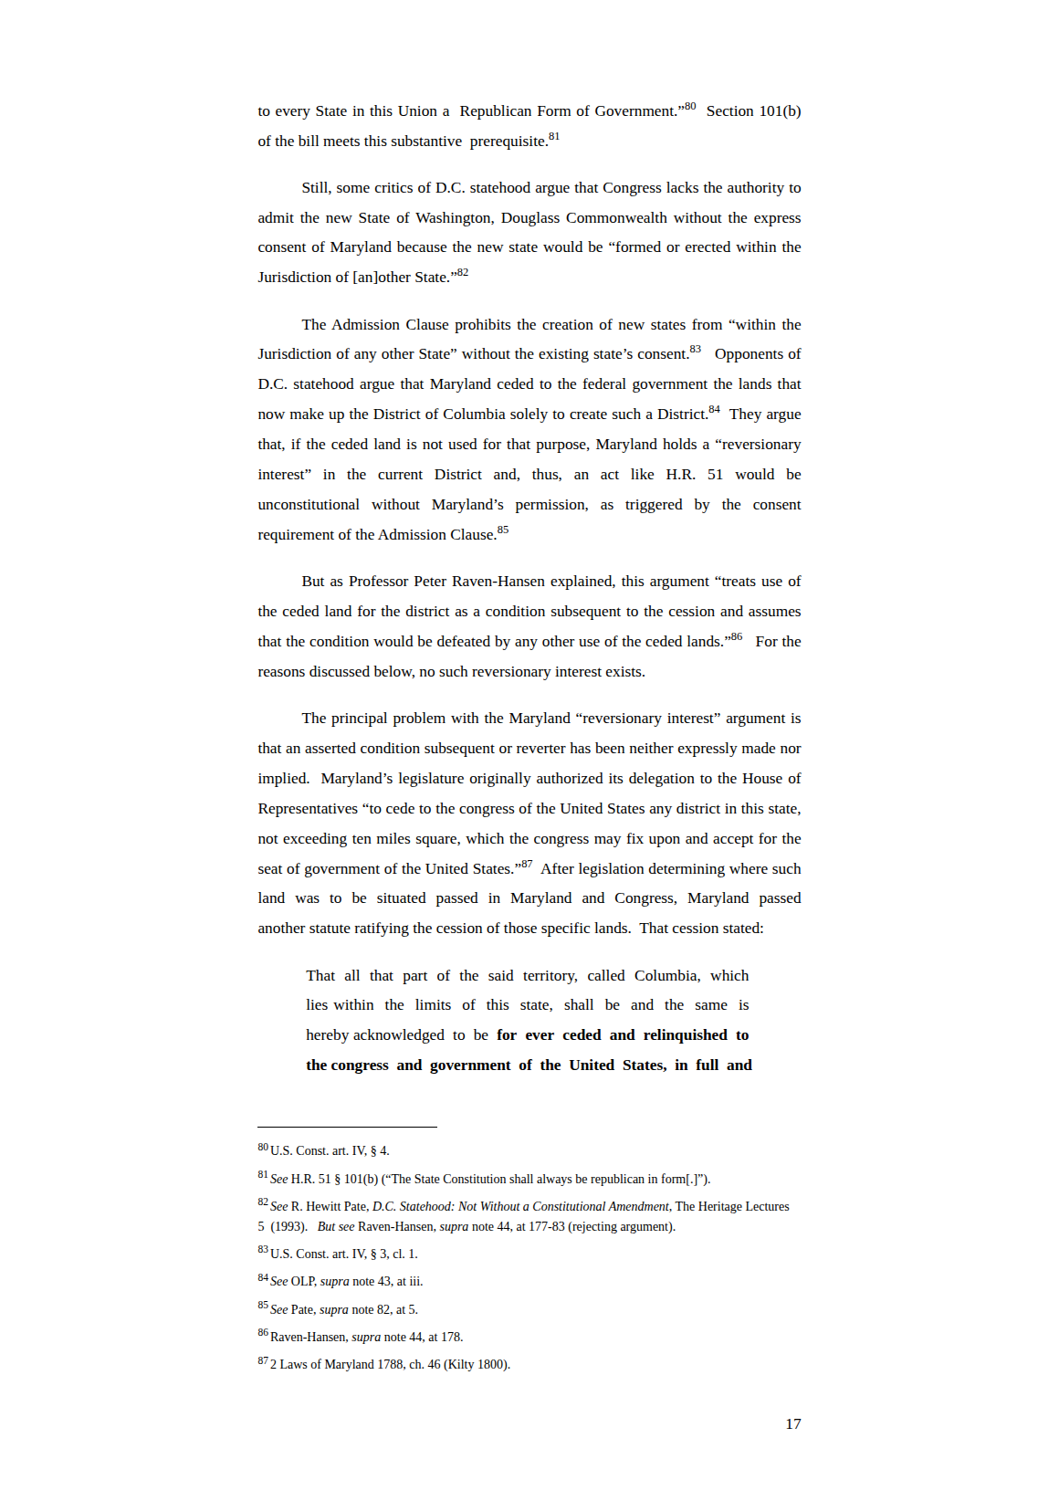to every State in this Union a Republican Form of Government.”80 Section 101(b) of the bill meets this substantive prerequisite.81
Still, some critics of D.C. statehood argue that Congress lacks the authority to admit the new State of Washington, Douglass Commonwealth without the express consent of Maryland because the new state would be “formed or erected within the Jurisdiction of [an]other State.”82
The Admission Clause prohibits the creation of new states from “within the Jurisdiction of any other State” without the existing state’s consent.83 Opponents of D.C. statehood argue that Maryland ceded to the federal government the lands that now make up the District of Columbia solely to create such a District.84 They argue that, if the ceded land is not used for that purpose, Maryland holds a “reversionary interest” in the current District and, thus, an act like H.R. 51 would be unconstitutional without Maryland’s permission, as triggered by the consent requirement of the Admission Clause.85
But as Professor Peter Raven-Hansen explained, this argument “treats use of the ceded land for the district as a condition subsequent to the cession and assumes that the condition would be defeated by any other use of the ceded lands.”86 For the reasons discussed below, no such reversionary interest exists.
The principal problem with the Maryland “reversionary interest” argument is that an asserted condition subsequent or reverter has been neither expressly made nor implied. Maryland’s legislature originally authorized its delegation to the House of Representatives “to cede to the congress of the United States any district in this state, not exceeding ten miles square, which the congress may fix upon and accept for the seat of government of the United States.”87 After legislation determining where such land was to be situated passed in Maryland and Congress, Maryland passed another statute ratifying the cession of those specific lands. That cession stated:
That all that part of the said territory, called Columbia, which lies within the limits of this state, shall be and the same is hereby acknowledged to be for ever ceded and relinquished to the congress and government of the United States, in full and
80 U.S. Const. art. IV, § 4.
81 See H.R. 51 § 101(b) (“The State Constitution shall always be republican in form[.]”).
82 See R. Hewitt Pate, D.C. Statehood: Not Without a Constitutional Amendment, The Heritage Lectures 5 (1993). But see Raven-Hansen, supra note 44, at 177-83 (rejecting argument).
83 U.S. Const. art. IV, § 3, cl. 1.
84 See OLP, supra note 43, at iii.
85 See Pate, supra note 82, at 5.
86 Raven-Hansen, supra note 44, at 178.
872 Laws of Maryland 1788, ch. 46 (Kilty 1800).
17